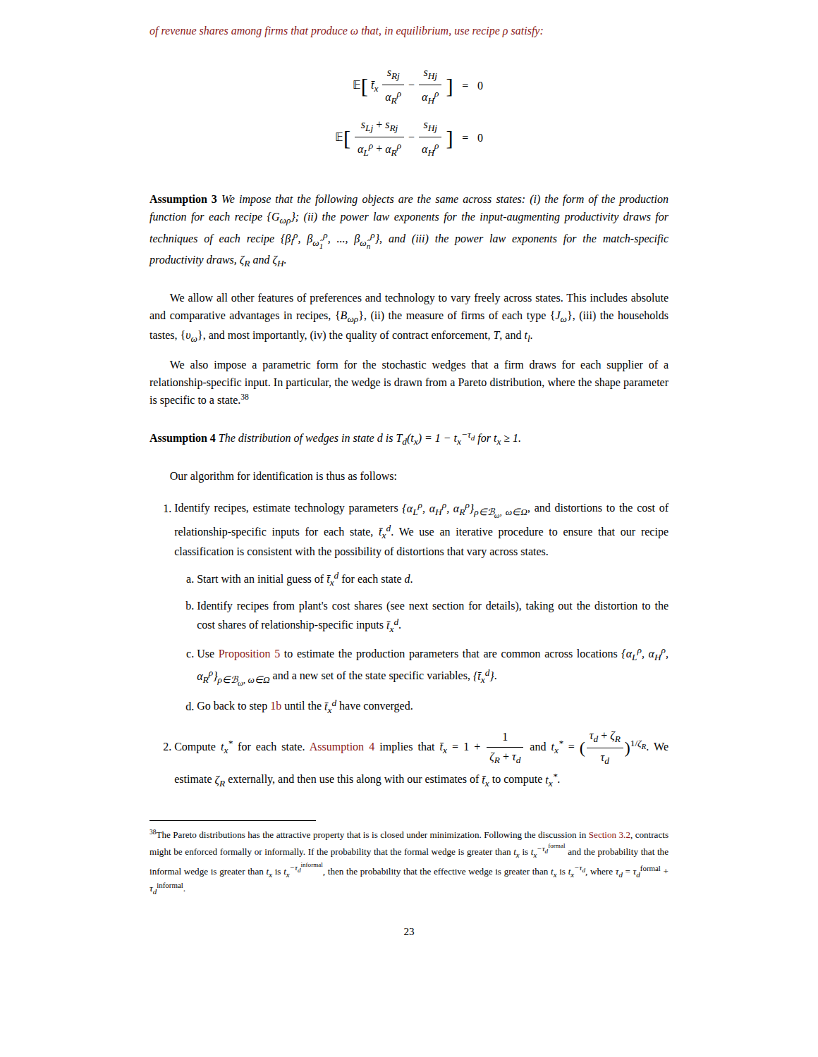of revenue shares among firms that produce ω that, in equilibrium, use recipe ρ satisfy:
| 𝔼 [ t̄ x s Rj α R ρ − s Hj α H ρ ] | = | 0 |
| 𝔼 [ s Lj + s Rj α L ρ + α R ρ − s Hj α H ρ ] | = | 0 |
Assumption 3 We impose that the following objects are the same across states: (i) the form of the production function for each recipe {Gωρ}; (ii) the power law exponents for the input-augmenting productivity draws for techniques of each recipe {βlρ, βω̂1ρ, ..., βω̂nρ}, and (iii) the power law exponents for the match-specific productivity draws, ζR and ζH.
We allow all other features of preferences and technology to vary freely across states. This includes absolute and comparative advantages in recipes, {Bωρ}, (ii) the measure of firms of each type {Jω}, (iii) the households tastes, {υω}, and most importantly, (iv) the quality of contract enforcement, T, and tl.
We also impose a parametric form for the stochastic wedges that a firm draws for each supplier of a relationship-specific input. In particular, the wedge is drawn from a Pareto distribution, where the shape parameter is specific to a state.38
Assumption 4 The distribution of wedges in state d is Td(tx) = 1 − tx−τd for tx ≥ 1.
Our algorithm for identification is thus as follows:
Identify recipes, estimate technology parameters {αLρ, αHρ, αRρ}ρ∈ℬω, ω∈Ω, and distortions to the cost of relationship-specific inputs for each state, t̄xd. We use an iterative procedure to ensure that our recipe classification is consistent with the possibility of distortions that vary across states.
Start with an initial guess of t̄xd for each state d.
Identify recipes from plant's cost shares (see next section for details), taking out the distortion to the cost shares of relationship-specific inputs t̄xd.
Use Proposition 5 to estimate the production parameters that are common across locations {αLρ, αHρ, αRρ}ρ∈ℬω, ω∈Ω and a new set of the state specific variables, {t̄xd}.
Go back to step 1b until the t̄xd have converged.
Compute tx* for each state. Assumption 4 implies that t̄x = 1 + 1 ζR + τd and tx* = (τd + ζR τd)1/ζR. We estimate ζR externally, and then use this along with our estimates of t̄x to compute tx*.
38The Pareto distributions has the attractive property that is is closed under minimization. Following the discussion in Section 3.2, contracts might be enforced formally or informally. If the probability that the formal wedge is greater than tx is tx−τdformal and the probability that the informal wedge is greater than tx is tx−τdinformal, then the probability that the effective wedge is greater than tx is tx−τd, where τd = τdformal + τdinformal.
23